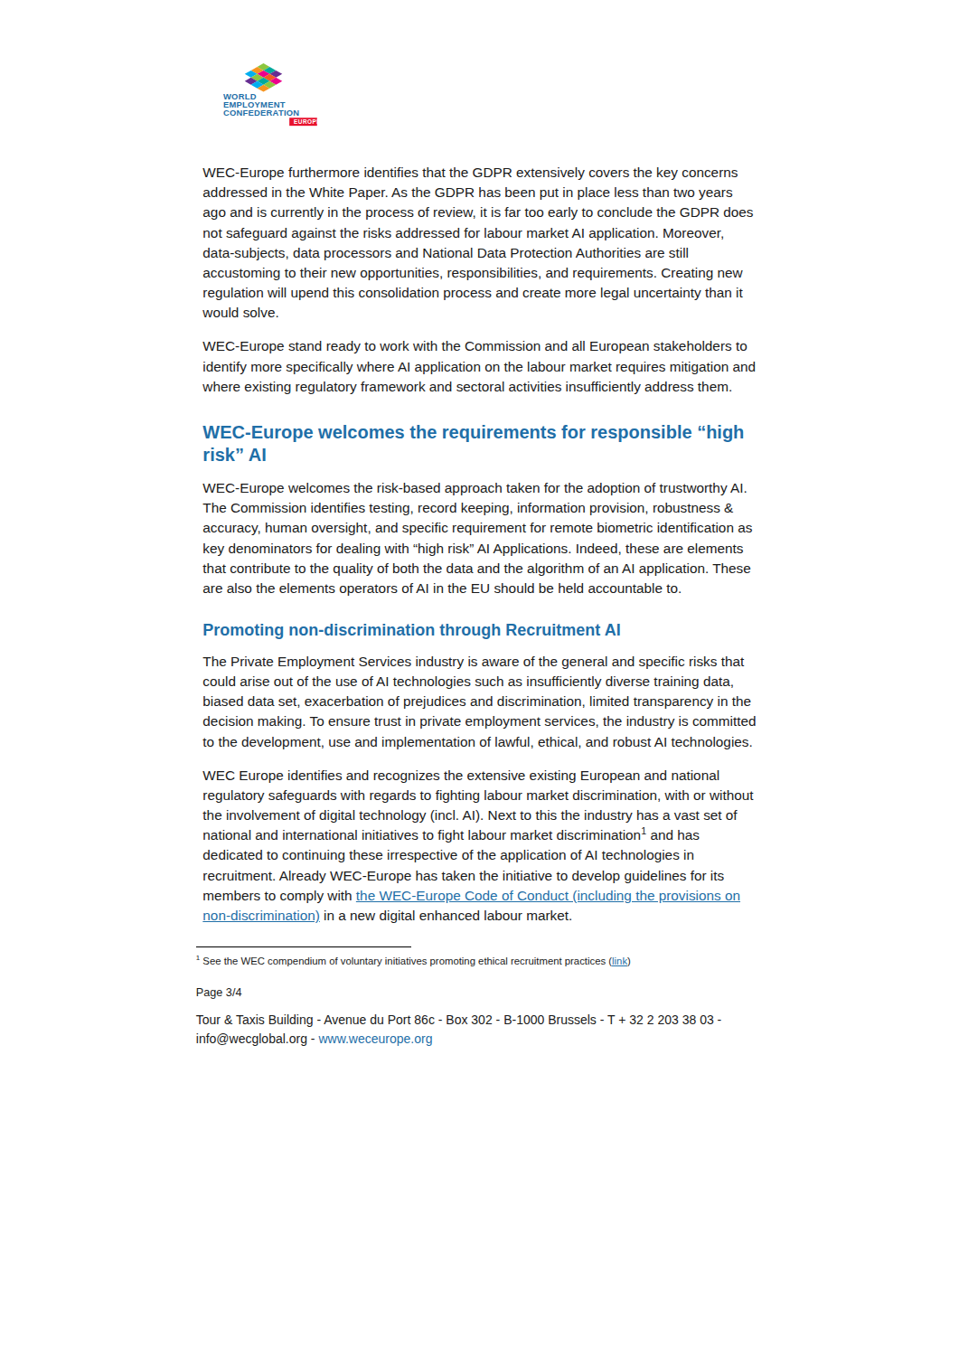WORLD EMPLOYMENT CONFEDERATION EUROPE
WEC-Europe furthermore identifies that the GDPR extensively covers the key concerns addressed in the White Paper. As the GDPR has been put in place less than two years ago and is currently in the process of review, it is far too early to conclude the GDPR does not safeguard against the risks addressed for labour market AI application. Moreover, data-subjects, data processors and National Data Protection Authorities are still accustoming to their new opportunities, responsibilities, and requirements. Creating new regulation will upend this consolidation process and create more legal uncertainty than it would solve.
WEC-Europe stand ready to work with the Commission and all European stakeholders to identify more specifically where AI application on the labour market requires mitigation and where existing regulatory framework and sectoral activities insufficiently address them.
WEC-Europe welcomes the requirements for responsible “high risk” AI
WEC-Europe welcomes the risk-based approach taken for the adoption of trustworthy AI. The Commission identifies testing, record keeping, information provision, robustness & accuracy, human oversight, and specific requirement for remote biometric identification as key denominators for dealing with “high risk” AI Applications. Indeed, these are elements that contribute to the quality of both the data and the algorithm of an AI application. These are also the elements operators of AI in the EU should be held accountable to.
Promoting non-discrimination through Recruitment AI
The Private Employment Services industry is aware of the general and specific risks that could arise out of the use of AI technologies such as insufficiently diverse training data, biased data set, exacerbation of prejudices and discrimination, limited transparency in the decision making. To ensure trust in private employment services, the industry is committed to the development, use and implementation of lawful, ethical, and robust AI technologies.
WEC Europe identifies and recognizes the extensive existing European and national regulatory safeguards with regards to fighting labour market discrimination, with or without the involvement of digital technology (incl. AI). Next to this the industry has a vast set of national and international initiatives to fight labour market discrimination1 and has dedicated to continuing these irrespective of the application of AI technologies in recruitment. Already WEC-Europe has taken the initiative to develop guidelines for its members to comply with the WEC-Europe Code of Conduct (including the provisions on non-discrimination) in a new digital enhanced labour market.
1 See the WEC compendium of voluntary initiatives promoting ethical recruitment practices (link)
Page 3/4
Tour & Taxis Building - Avenue du Port 86c - Box 302 - B-1000 Brussels - T + 32 2 203 38 03 -
info@wecglobal.org - www.weceurope.org